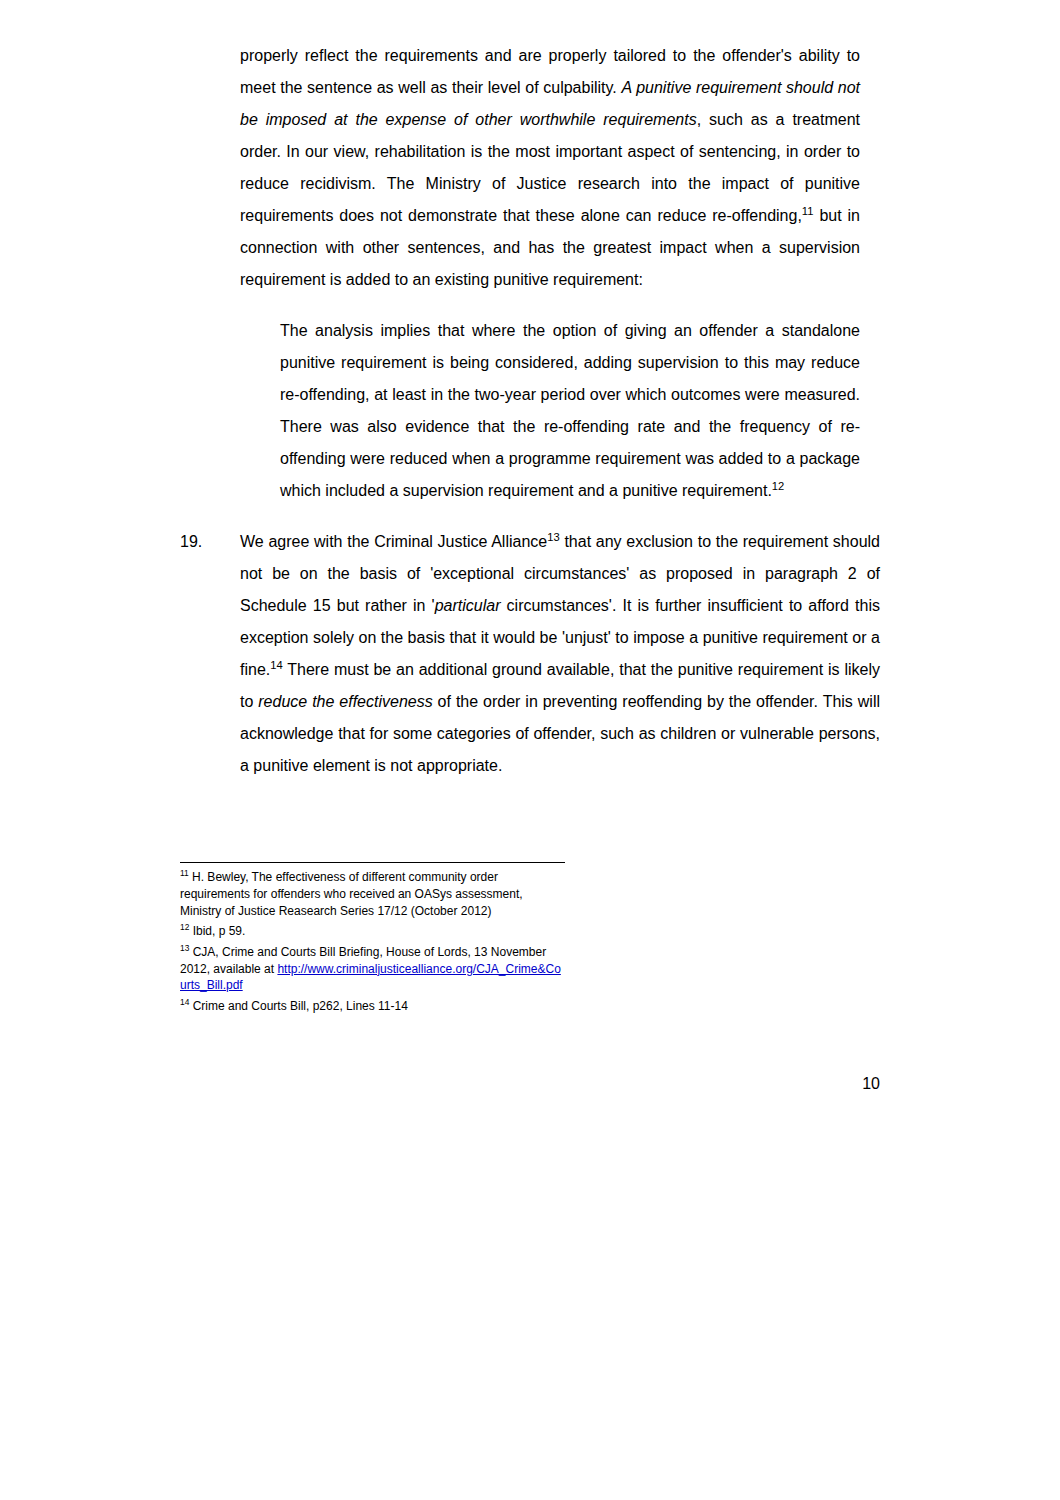properly reflect the requirements and are properly tailored to the offender's ability to meet the sentence as well as their level of culpability. A punitive requirement should not be imposed at the expense of other worthwhile requirements, such as a treatment order. In our view, rehabilitation is the most important aspect of sentencing, in order to reduce recidivism. The Ministry of Justice research into the impact of punitive requirements does not demonstrate that these alone can reduce re-offending,11 but in connection with other sentences, and has the greatest impact when a supervision requirement is added to an existing punitive requirement:
The analysis implies that where the option of giving an offender a standalone punitive requirement is being considered, adding supervision to this may reduce re-offending, at least in the two-year period over which outcomes were measured. There was also evidence that the re-offending rate and the frequency of re-offending were reduced when a programme requirement was added to a package which included a supervision requirement and a punitive requirement.12
19.
We agree with the Criminal Justice Alliance13 that any exclusion to the requirement should not be on the basis of 'exceptional circumstances' as proposed in paragraph 2 of Schedule 15 but rather in 'particular circumstances'. It is further insufficient to afford this exception solely on the basis that it would be 'unjust' to impose a punitive requirement or a fine.14 There must be an additional ground available, that the punitive requirement is likely to reduce the effectiveness of the order in preventing reoffending by the offender. This will acknowledge that for some categories of offender, such as children or vulnerable persons, a punitive element is not appropriate.
11 H. Bewley, The effectiveness of different community order requirements for offenders who received an OASys assessment, Ministry of Justice Reasearch Series 17/12 (October 2012)
12 Ibid, p 59.
13 CJA, Crime and Courts Bill Briefing, House of Lords, 13 November 2012, available at http://www.criminaljusticealliance.org/CJA_Crime&Courts_Bill.pdf
14 Crime and Courts Bill, p262, Lines 11-14
10